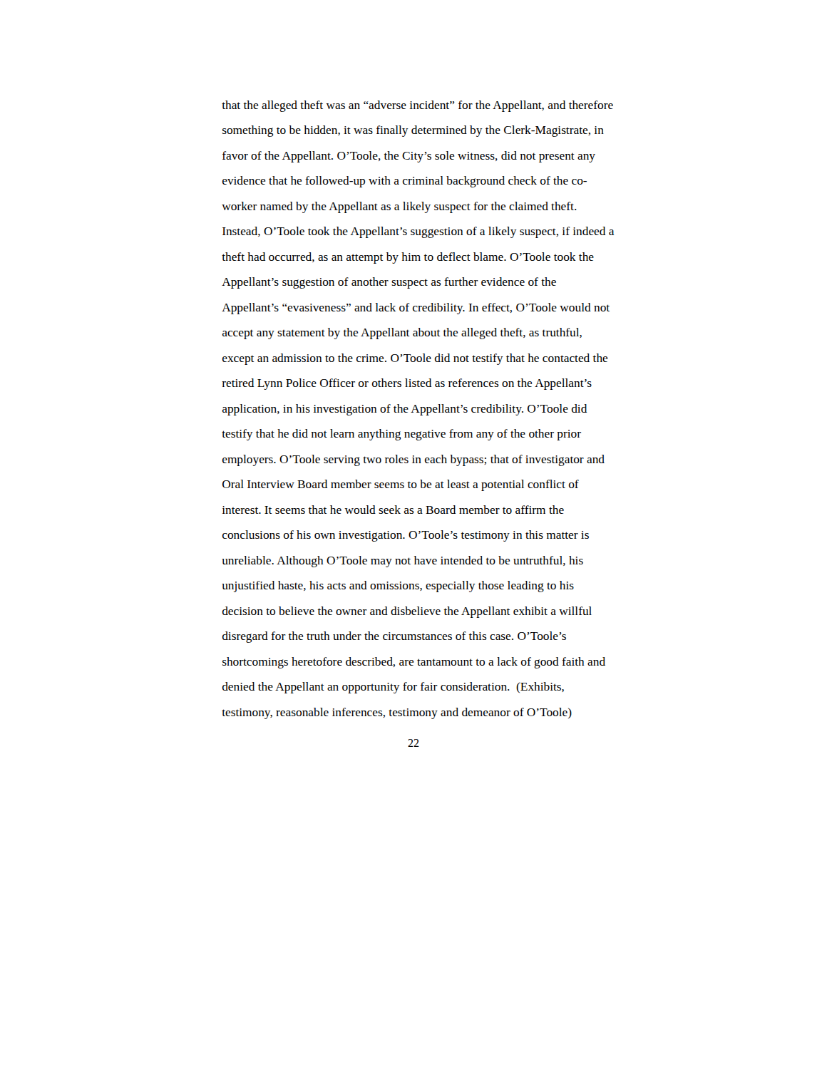that the alleged theft was an “adverse incident” for the Appellant, and therefore something to be hidden, it was finally determined by the Clerk-Magistrate, in favor of the Appellant. O’Toole, the City’s sole witness, did not present any evidence that he followed-up with a criminal background check of the co-worker named by the Appellant as a likely suspect for the claimed theft. Instead, O’Toole took the Appellant’s suggestion of a likely suspect, if indeed a theft had occurred, as an attempt by him to deflect blame. O’Toole took the Appellant’s suggestion of another suspect as further evidence of the Appellant’s “evasiveness” and lack of credibility. In effect, O’Toole would not accept any statement by the Appellant about the alleged theft, as truthful, except an admission to the crime. O’Toole did not testify that he contacted the retired Lynn Police Officer or others listed as references on the Appellant’s application, in his investigation of the Appellant’s credibility. O’Toole did testify that he did not learn anything negative from any of the other prior employers. O’Toole serving two roles in each bypass; that of investigator and Oral Interview Board member seems to be at least a potential conflict of interest. It seems that he would seek as a Board member to affirm the conclusions of his own investigation. O’Toole’s testimony in this matter is unreliable. Although O’Toole may not have intended to be untruthful, his unjustified haste, his acts and omissions, especially those leading to his decision to believe the owner and disbelieve the Appellant exhibit a willful disregard for the truth under the circumstances of this case. O’Toole’s shortcomings heretofore described, are tantamount to a lack of good faith and denied the Appellant an opportunity for fair consideration. (Exhibits, testimony, reasonable inferences, testimony and demeanor of O’Toole)
22